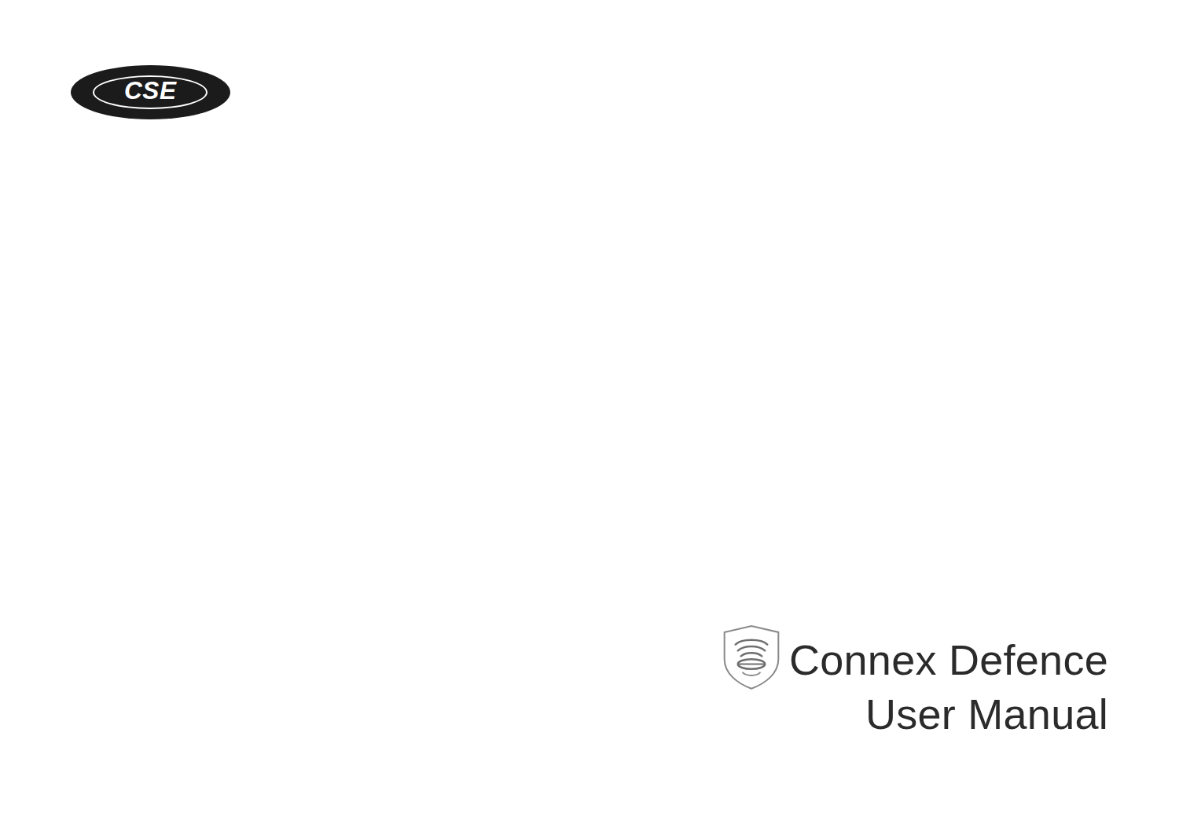CSE
Connex Defence User Manual